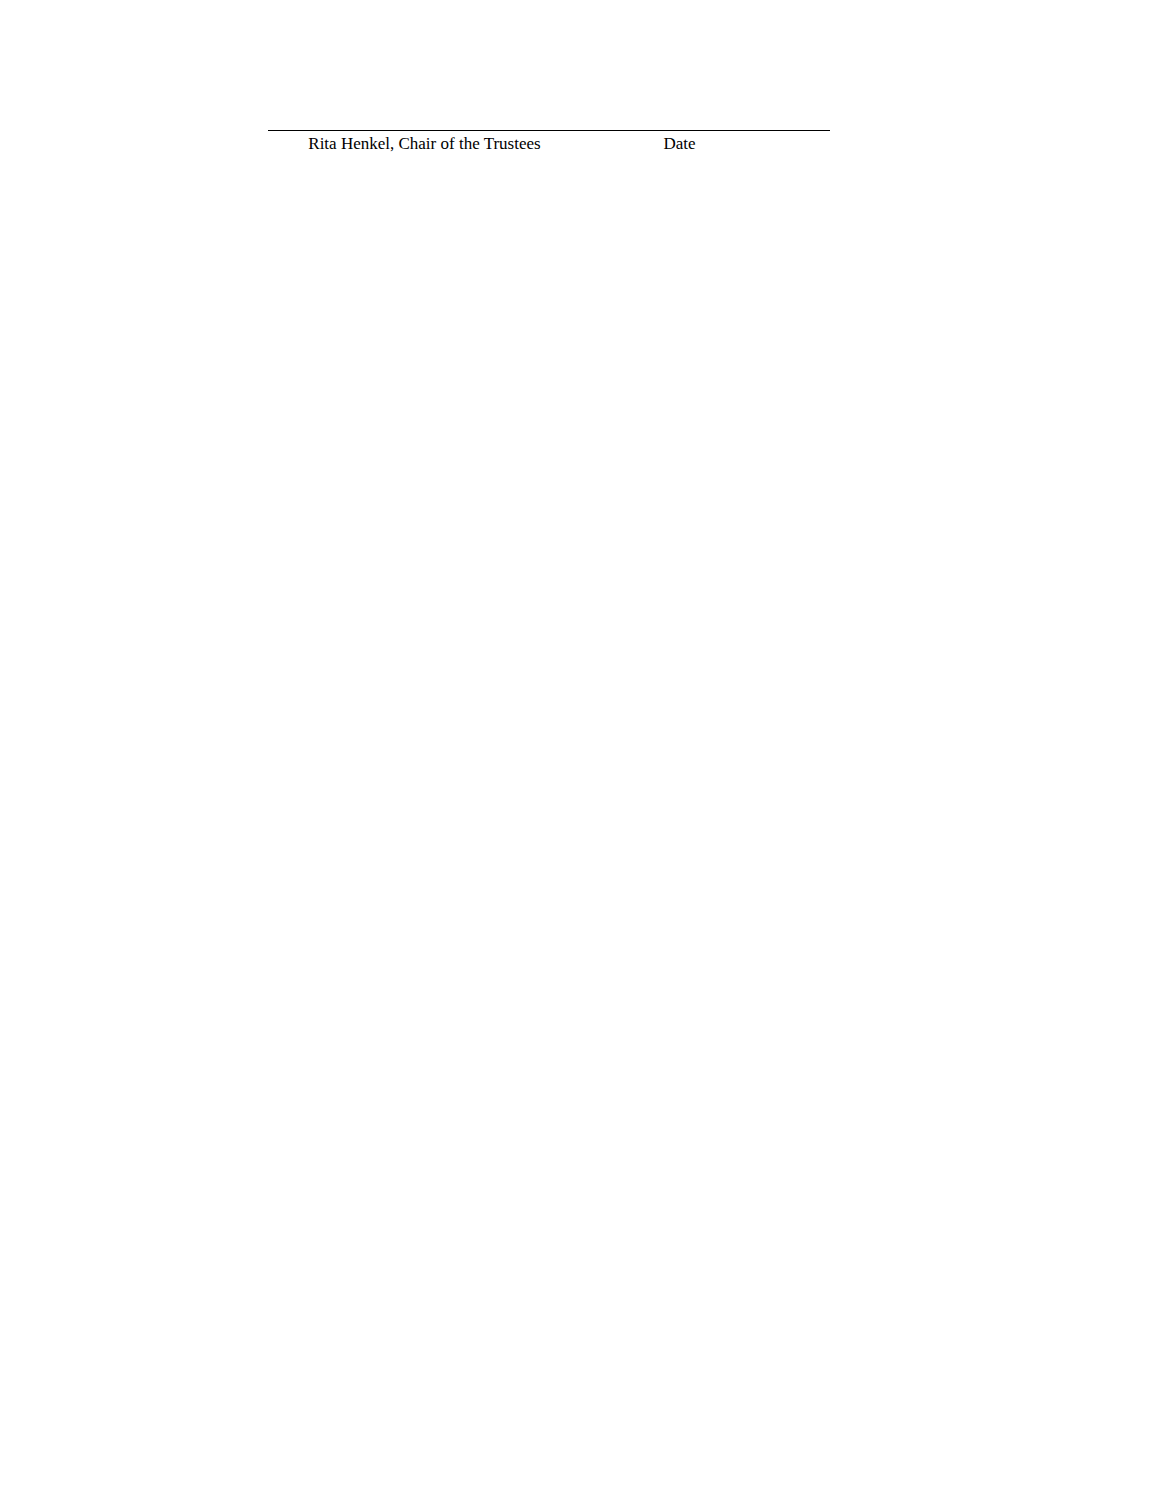Rita Henkel, Chair of the Trustees Date